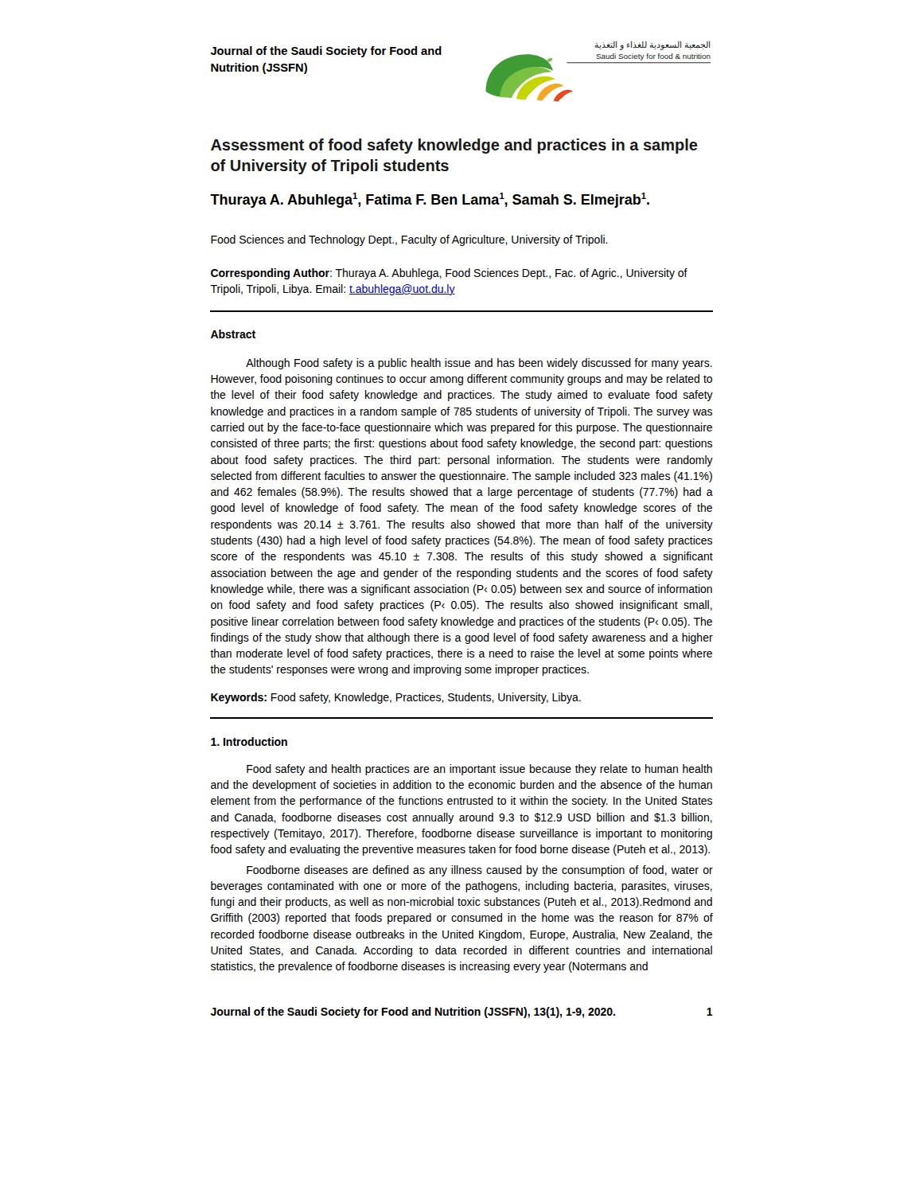Journal of the Saudi Society for Food and Nutrition (JSSFN)
الجمعية السعودية للغذاء و التغذية Saudi Society for food & nutrition
Assessment of food safety knowledge and practices in a sample of University of Tripoli students
Thuraya A. Abuhlega1, Fatima F. Ben Lama1, Samah S. Elmejrab1.
Food Sciences and Technology Dept., Faculty of Agriculture, University of Tripoli.
Corresponding Author: Thuraya A. Abuhlega, Food Sciences Dept., Fac. of Agric., University of Tripoli, Tripoli, Libya. Email: t.abuhlega@uot.du.ly
Abstract
Although Food safety is a public health issue and has been widely discussed for many years. However, food poisoning continues to occur among different community groups and may be related to the level of their food safety knowledge and practices. The study aimed to evaluate food safety knowledge and practices in a random sample of 785 students of university of Tripoli. The survey was carried out by the face-to-face questionnaire which was prepared for this purpose. The questionnaire consisted of three parts; the first: questions about food safety knowledge, the second part: questions about food safety practices. The third part: personal information. The students were randomly selected from different faculties to answer the questionnaire. The sample included 323 males (41.1%) and 462 females (58.9%). The results showed that a large percentage of students (77.7%) had a good level of knowledge of food safety. The mean of the food safety knowledge scores of the respondents was 20.14 ± 3.761. The results also showed that more than half of the university students (430) had a high level of food safety practices (54.8%). The mean of food safety practices score of the respondents was 45.10 ± 7.308. The results of this study showed a significant association between the age and gender of the responding students and the scores of food safety knowledge while, there was a significant association (P‹ 0.05) between sex and source of information on food safety and food safety practices (P‹ 0.05). The results also showed insignificant small, positive linear correlation between food safety knowledge and practices of the students (P‹ 0.05). The findings of the study show that although there is a good level of food safety awareness and a higher than moderate level of food safety practices, there is a need to raise the level at some points where the students' responses were wrong and improving some improper practices.
Keywords: Food safety, Knowledge, Practices, Students, University, Libya.
1. Introduction
Food safety and health practices are an important issue because they relate to human health and the development of societies in addition to the economic burden and the absence of the human element from the performance of the functions entrusted to it within the society. In the United States and Canada, foodborne diseases cost annually around 9.3 to $12.9 USD billion and $1.3 billion, respectively (Temitayo, 2017). Therefore, foodborne disease surveillance is important to monitoring food safety and evaluating the preventive measures taken for food borne disease (Puteh et al., 2013).
Foodborne diseases are defined as any illness caused by the consumption of food, water or beverages contaminated with one or more of the pathogens, including bacteria, parasites, viruses, fungi and their products, as well as non-microbial toxic substances (Puteh et al., 2013).Redmond and Griffith (2003) reported that foods prepared or consumed in the home was the reason for 87% of recorded foodborne disease outbreaks in the United Kingdom, Europe, Australia, New Zealand, the United States, and Canada. According to data recorded in different countries and international statistics, the prevalence of foodborne diseases is increasing every year (Notermans and
Journal of the Saudi Society for Food and Nutrition (JSSFN), 13(1), 1-9, 2020.
1